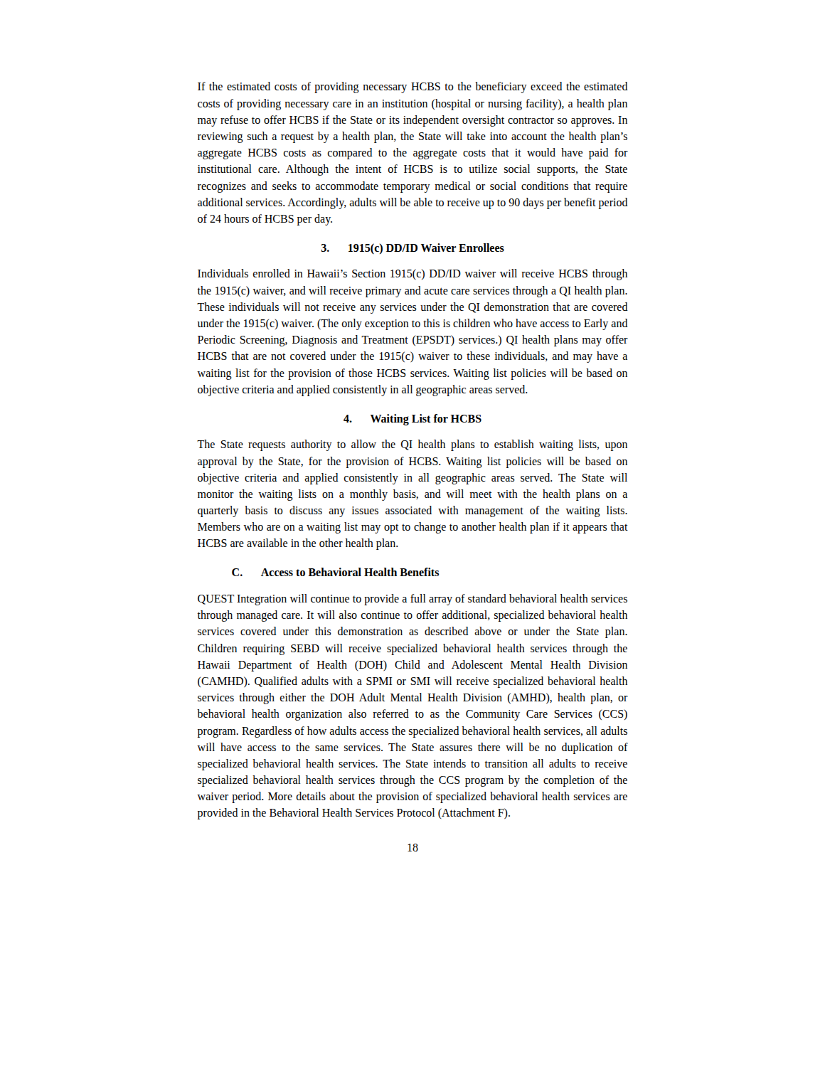If the estimated costs of providing necessary HCBS to the beneficiary exceed the estimated costs of providing necessary care in an institution (hospital or nursing facility), a health plan may refuse to offer HCBS if the State or its independent oversight contractor so approves. In reviewing such a request by a health plan, the State will take into account the health plan’s aggregate HCBS costs as compared to the aggregate costs that it would have paid for institutional care. Although the intent of HCBS is to utilize social supports, the State recognizes and seeks to accommodate temporary medical or social conditions that require additional services. Accordingly, adults will be able to receive up to 90 days per benefit period of 24 hours of HCBS per day.
3. 1915(c) DD/ID Waiver Enrollees
Individuals enrolled in Hawaii’s Section 1915(c) DD/ID waiver will receive HCBS through the 1915(c) waiver, and will receive primary and acute care services through a QI health plan. These individuals will not receive any services under the QI demonstration that are covered under the 1915(c) waiver. (The only exception to this is children who have access to Early and Periodic Screening, Diagnosis and Treatment (EPSDT) services.) QI health plans may offer HCBS that are not covered under the 1915(c) waiver to these individuals, and may have a waiting list for the provision of those HCBS services. Waiting list policies will be based on objective criteria and applied consistently in all geographic areas served.
4. Waiting List for HCBS
The State requests authority to allow the QI health plans to establish waiting lists, upon approval by the State, for the provision of HCBS. Waiting list policies will be based on objective criteria and applied consistently in all geographic areas served. The State will monitor the waiting lists on a monthly basis, and will meet with the health plans on a quarterly basis to discuss any issues associated with management of the waiting lists. Members who are on a waiting list may opt to change to another health plan if it appears that HCBS are available in the other health plan.
C. Access to Behavioral Health Benefits
QUEST Integration will continue to provide a full array of standard behavioral health services through managed care. It will also continue to offer additional, specialized behavioral health services covered under this demonstration as described above or under the State plan. Children requiring SEBD will receive specialized behavioral health services through the Hawaii Department of Health (DOH) Child and Adolescent Mental Health Division (CAMHD). Qualified adults with a SPMI or SMI will receive specialized behavioral health services through either the DOH Adult Mental Health Division (AMHD), health plan, or behavioral health organization also referred to as the Community Care Services (CCS) program. Regardless of how adults access the specialized behavioral health services, all adults will have access to the same services. The State assures there will be no duplication of specialized behavioral health services. The State intends to transition all adults to receive specialized behavioral health services through the CCS program by the completion of the waiver period. More details about the provision of specialized behavioral health services are provided in the Behavioral Health Services Protocol (Attachment F).
18